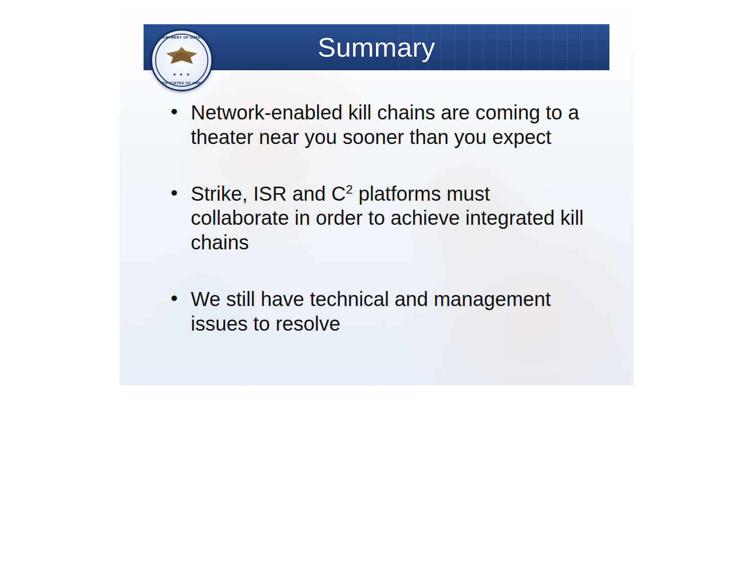Summary
Department of Defense
★ ★ ★
United States of America
Network-enabled kill chains are coming to a theater near you sooner than you expect
Strike, ISR and C2 platforms must collaborate in order to achieve integrated kill chains
We still have technical and management issues to resolve